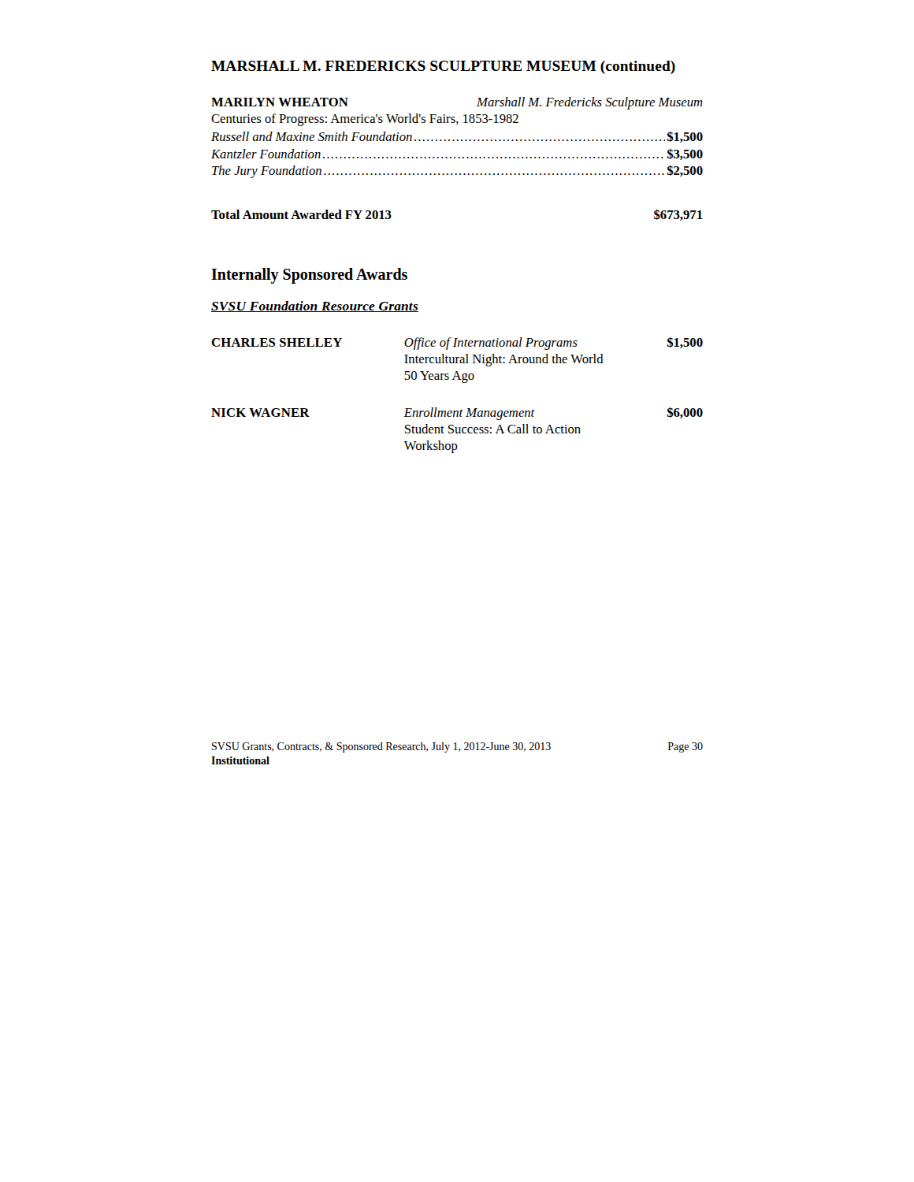MARSHALL M. FREDERICKS SCULPTURE MUSEUM (continued)
MARILYN WHEATON Marshall M. Fredericks Sculpture Museum
Centuries of Progress: America's World's Fairs, 1853-1982
Russell and Maxine Smith Foundation ................................................................................................................. $1,500
Kantzler Foundation ................................................................................................................................. $3,500
The Jury Foundation ................................................................................................................................. $2,500
Total Amount Awarded FY 2013 $673,971
Internally Sponsored Awards
SVSU Foundation Resource Grants
| CHARLES SHELLEY | Office of International Programs Intercultural Night: Around the World 50 Years Ago | $1,500 |
| NICK WAGNER | Enrollment Management Student Success: A Call to Action Workshop | $6,000 |
SVSU Grants, Contracts, & Sponsored Research, July 1, 2012-June 30, 2013 Institutional
Page 30